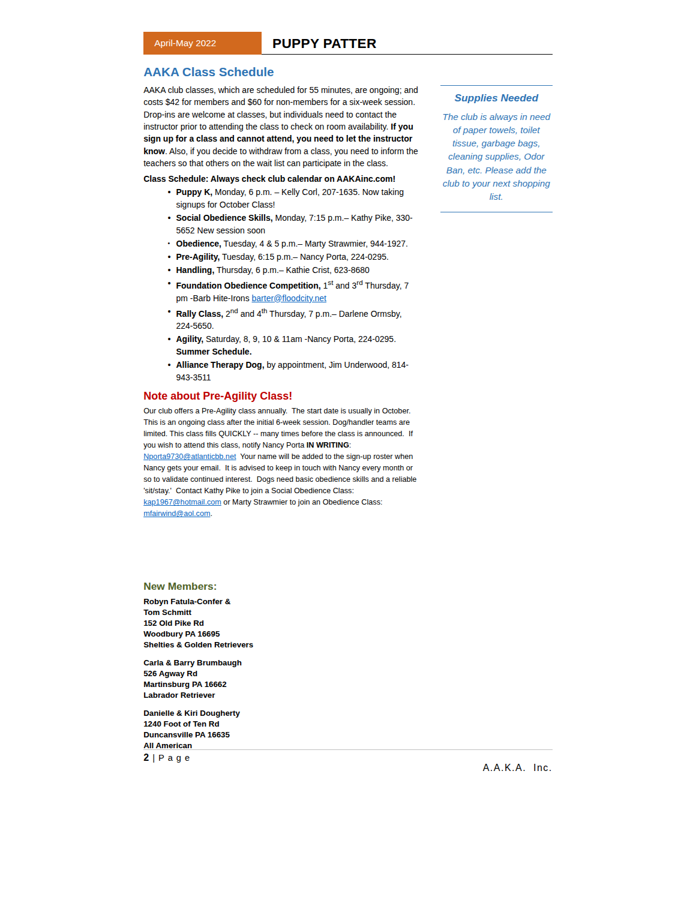April-May 2022
PUPPY PATTER
AAKA Class Schedule
AAKA club classes, which are scheduled for 55 minutes, are ongoing; and costs $42 for members and $60 for non-members for a six-week session. Drop-ins are welcome at classes, but individuals need to contact the instructor prior to attending the class to check on room availability. If you sign up for a class and cannot attend, you need to let the instructor know. Also, if you decide to withdraw from a class, you need to inform the teachers so that others on the wait list can participate in the class.
Class Schedule: Always check club calendar on AAKAinc.com!
Puppy K, Monday, 6 p.m. – Kelly Corl, 207-1635. Now taking signups for October Class!
Social Obedience Skills, Monday, 7:15 p.m.– Kathy Pike, 330-5652 New session soon
Obedience, Tuesday, 4 & 5 p.m.– Marty Strawmier, 944-1927.
Pre-Agility, Tuesday, 6:15 p.m.– Nancy Porta, 224-0295.
Handling, Thursday, 6 p.m.– Kathie Crist, 623-8680
Foundation Obedience Competition, 1st and 3rd Thursday, 7 pm -Barb Hite-Irons barter@floodcity.net
Rally Class, 2nd and 4th Thursday, 7 p.m.– Darlene Ormsby, 224-5650.
Agility, Saturday, 8, 9, 10 & 11am -Nancy Porta, 224-0295. Summer Schedule.
Alliance Therapy Dog, by appointment, Jim Underwood, 814-943-3511
Note about Pre-Agility Class!
Our club offers a Pre-Agility class annually. The start date is usually in October. This is an ongoing class after the initial 6-week session. Dog/handler teams are limited. This class fills QUICKLY -- many times before the class is announced. If you wish to attend this class, notify Nancy Porta IN WRITING: Nporta9730@atlanticbb.net Your name will be added to the sign-up roster when Nancy gets your email. It is advised to keep in touch with Nancy every month or so to validate continued interest. Dogs need basic obedience skills and a reliable 'sit/stay.' Contact Kathy Pike to join a Social Obedience Class: kap1967@hotmail.com or Marty Strawmier to join an Obedience Class: mfairwind@aol.com.
Supplies Needed
The club is always in need of paper towels, toilet tissue, garbage bags, cleaning supplies, Odor Ban, etc. Please add the club to your next shopping list.
New Members:
Robyn Fatula-Confer &
Tom Schmitt
152 Old Pike Rd
Woodbury PA 16695
Shelties & Golden Retrievers
Carla & Barry Brumbaugh
526 Agway Rd
Martinsburg PA 16662
Labrador Retriever
Danielle & Kiri Dougherty
1240 Foot of Ten Rd
Duncansville PA 16635
All American
2 | P a g e
A.A.K.A. Inc.